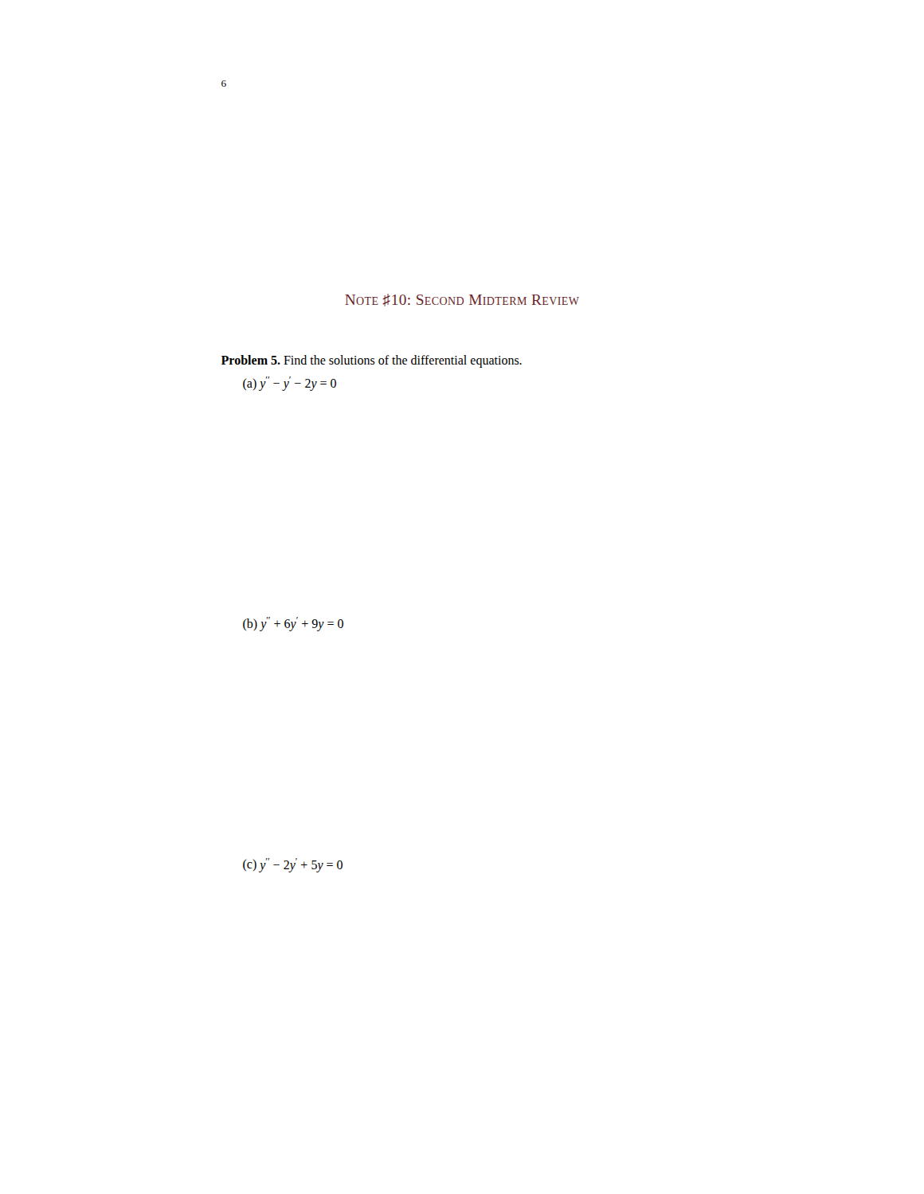6
Note ♯10: Second Midterm Review
Problem 5. Find the solutions of the differential equations.
(a) y′′ − y′ − 2y = 0
(b) y′′ + 6y′ + 9y = 0
(c) y′′ − 2y′ + 5y = 0